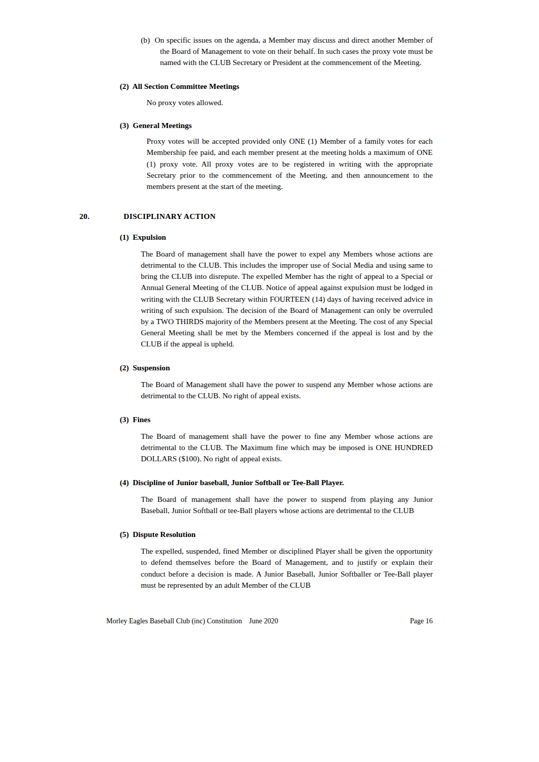(b) On specific issues on the agenda, a Member may discuss and direct another Member of the Board of Management to vote on their behalf. In such cases the proxy vote must be named with the CLUB Secretary or President at the commencement of the Meeting.
(2) All Section Committee Meetings
No proxy votes allowed.
(3) General Meetings
Proxy votes will be accepted provided only ONE (1) Member of a family votes for each Membership fee paid, and each member present at the meeting holds a maximum of ONE (1) proxy vote. All proxy votes are to be registered in writing with the appropriate Secretary prior to the commencement of the Meeting, and then announcement to the members present at the start of the meeting.
20. DISCIPLINARY ACTION
(1) Expulsion
The Board of management shall have the power to expel any Members whose actions are detrimental to the CLUB. This includes the improper use of Social Media and using same to bring the CLUB into disrepute. The expelled Member has the right of appeal to a Special or Annual General Meeting of the CLUB. Notice of appeal against expulsion must be lodged in writing with the CLUB Secretary within FOURTEEN (14) days of having received advice in writing of such expulsion. The decision of the Board of Management can only be overruled by a TWO THIRDS majority of the Members present at the Meeting. The cost of any Special General Meeting shall be met by the Members concerned if the appeal is lost and by the CLUB if the appeal is upheld.
(2) Suspension
The Board of Management shall have the power to suspend any Member whose actions are detrimental to the CLUB. No right of appeal exists.
(3) Fines
The Board of management shall have the power to fine any Member whose actions are detrimental to the CLUB. The Maximum fine which may be imposed is ONE HUNDRED DOLLARS ($100). No right of appeal exists.
(4) Discipline of Junior baseball, Junior Softball or Tee-Ball Player.
The Board of management shall have the power to suspend from playing any Junior Baseball, Junior Softball or tee-Ball players whose actions are detrimental to the CLUB
(5) Dispute Resolution
The expelled, suspended, fined Member or disciplined Player shall be given the opportunity to defend themselves before the Board of Management, and to justify or explain their conduct before a decision is made. A Junior Baseball, Junior Softballer or Tee-Ball player must be represented by an adult Member of the CLUB
Morley Eagles Baseball Club (inc) Constitution June 2020 Page 16